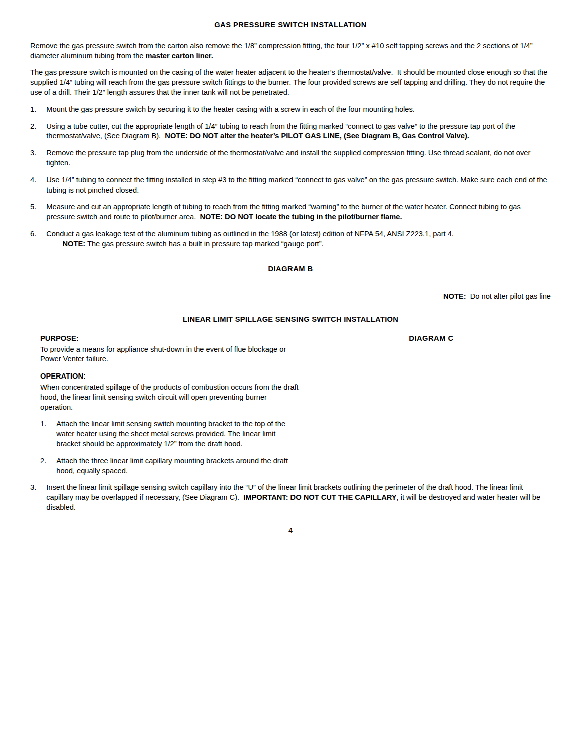GAS PRESSURE SWITCH INSTALLATION
Remove the gas pressure switch from the carton also remove the 1/8” compression fitting, the four 1/2” x #10 self tapping screws and the 2 sections of 1/4” diameter aluminum tubing from the master carton liner.
The gas pressure switch is mounted on the casing of the water heater adjacent to the heater’s thermostat/valve. It should be mounted close enough so that the supplied 1/4” tubing will reach from the gas pressure switch fittings to the burner. The four provided screws are self tapping and drilling. They do not require the use of a drill. Their 1/2” length assures that the inner tank will not be penetrated.
1. Mount the gas pressure switch by securing it to the heater casing with a screw in each of the four mounting holes.
2. Using a tube cutter, cut the appropriate length of 1/4” tubing to reach from the fitting marked “connect to gas valve” to the pressure tap port of the thermostat/valve, (See Diagram B). NOTE: DO NOT alter the heater’s PILOT GAS LINE, (See Diagram B, Gas Control Valve).
3. Remove the pressure tap plug from the underside of the thermostat/valve and install the supplied compression fitting. Use thread sealant, do not over tighten.
4. Use 1/4” tubing to connect the fitting installed in step #3 to the fitting marked “connect to gas valve” on the gas pressure switch. Make sure each end of the tubing is not pinched closed.
5. Measure and cut an appropriate length of tubing to reach from the fitting marked “warning” to the burner of the water heater. Connect tubing to gas pressure switch and route to pilot/burner area. NOTE: DO NOT locate the tubing in the pilot/burner flame.
6. Conduct a gas leakage test of the aluminum tubing as outlined in the 1988 (or latest) edition of NFPA 54, ANSI Z223.1, part 4. NOTE: The gas pressure switch has a built in pressure tap marked “gauge port”.
DIAGRAM B
NOTE: Do not alter pilot gas line
LINEAR LIMIT SPILLAGE SENSING SWITCH INSTALLATION
PURPOSE:
To provide a means for appliance shut-down in the event of flue blockage or Power Venter failure.
OPERATION:
When concentrated spillage of the products of combustion occurs from the draft hood, the linear limit sensing switch circuit will open preventing burner operation.
1. Attach the linear limit sensing switch mounting bracket to the top of the water heater using the sheet metal screws provided. The linear limit bracket should be approximately 1/2” from the draft hood.
2. Attach the three linear limit capillary mounting brackets around the draft hood, equally spaced.
DIAGRAM C
3. Insert the linear limit spillage sensing switch capillary into the “U” of the linear limit brackets outlining the perimeter of the draft hood. The linear limit capillary may be overlapped if necessary, (See Diagram C). IMPORTANT: DO NOT CUT THE CAPILLARY, it will be destroyed and water heater will be disabled.
4